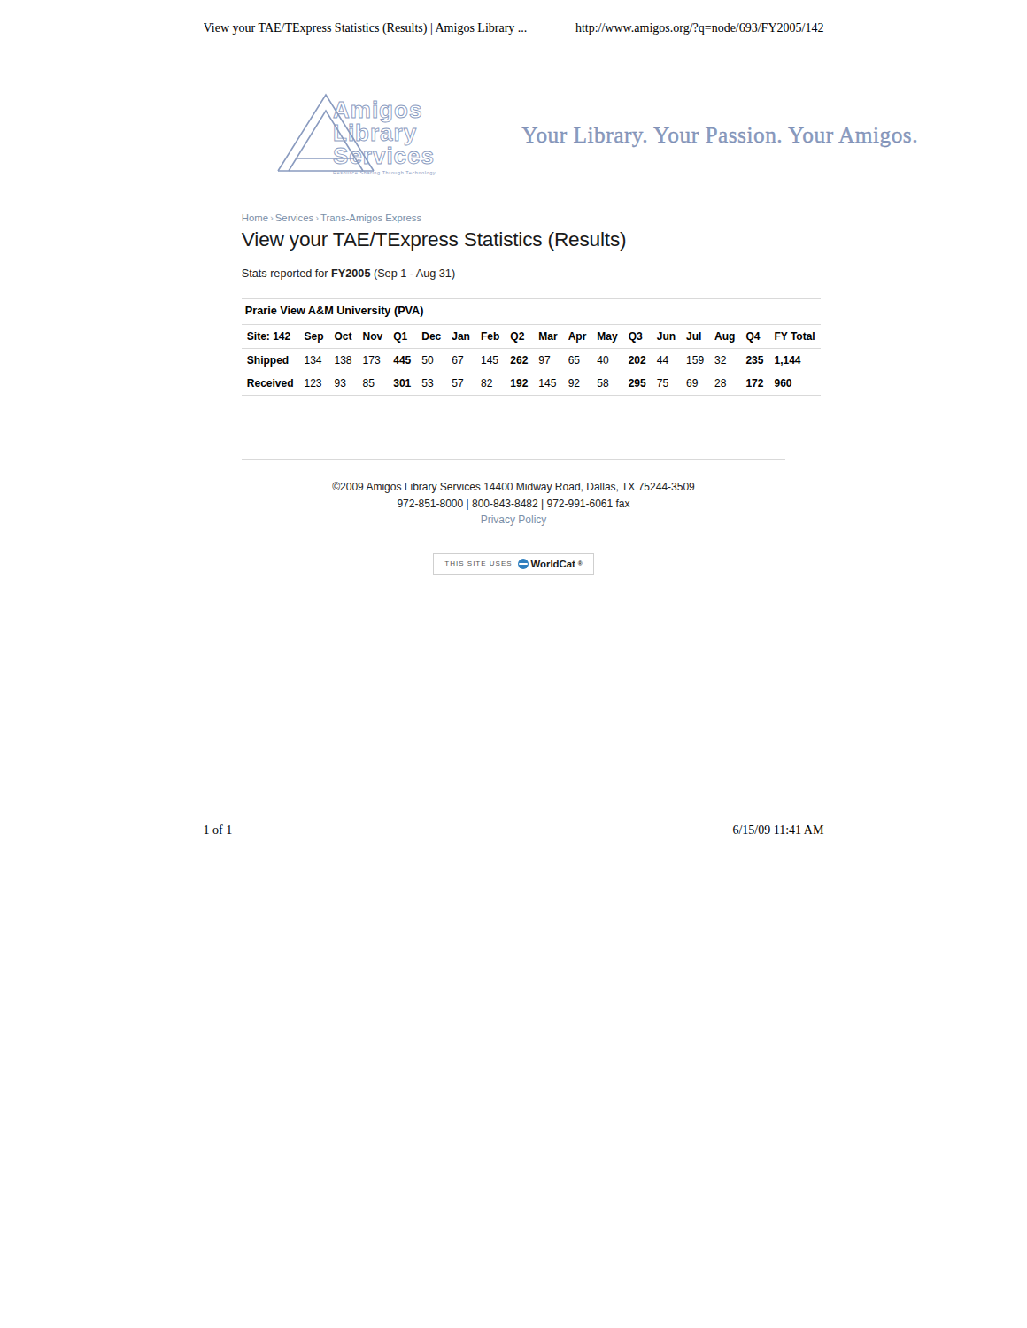View your TAE/TExpress Statistics (Results) | Amigos Library ...
http://www.amigos.org/?q=node/693/FY2005/142
Amigos Library Services Resource Sharing Through Technology
Your Library. Your Passion. Your Amigos.
Home›Services›Trans-Amigos Express
View your TAE/TExpress Statistics (Results)
Stats reported for FY2005 (Sep 1 - Aug 31)
Prarie View A&M University (PVA)
| Site: 142 | Sep | Oct | Nov | Q1 | Dec | Jan | Feb | Q2 | Mar | Apr | May | Q3 | Jun | Jul | Aug | Q4 | FY Total |
| --- | --- | --- | --- | --- | --- | --- | --- | --- | --- | --- | --- | --- | --- | --- | --- | --- | --- |
| Shipped | 134 | 138 | 173 | 445 | 50 | 67 | 145 | 262 | 97 | 65 | 40 | 202 | 44 | 159 | 32 | 235 | 1,144 |
| Received | 123 | 93 | 85 | 301 | 53 | 57 | 82 | 192 | 145 | 92 | 58 | 295 | 75 | 69 | 28 | 172 | 960 |
©2009 Amigos Library Services 14400 Midway Road, Dallas, TX 75244-3509
972-851-8000 | 800-843-8482 | 972-991-6061 fax
Privacy Policy
This site uses WorldCat®
1 of 1
6/15/09 11:41 AM